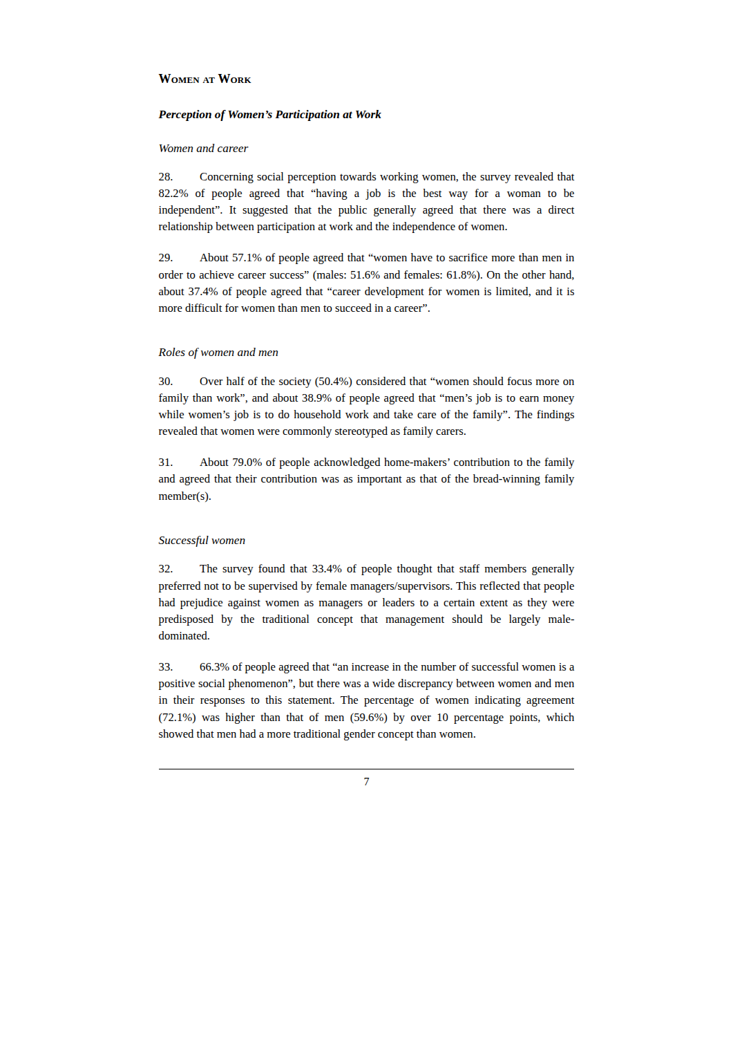Women at Work
Perception of Women’s Participation at Work
Women and career
28. Concerning social perception towards working women, the survey revealed that 82.2% of people agreed that “having a job is the best way for a woman to be independent”. It suggested that the public generally agreed that there was a direct relationship between participation at work and the independence of women.
29. About 57.1% of people agreed that “women have to sacrifice more than men in order to achieve career success” (males: 51.6% and females: 61.8%). On the other hand, about 37.4% of people agreed that “career development for women is limited, and it is more difficult for women than men to succeed in a career”.
Roles of women and men
30. Over half of the society (50.4%) considered that “women should focus more on family than work”, and about 38.9% of people agreed that “men’s job is to earn money while women’s job is to do household work and take care of the family”. The findings revealed that women were commonly stereotyped as family carers.
31. About 79.0% of people acknowledged home-makers’ contribution to the family and agreed that their contribution was as important as that of the bread-winning family member(s).
Successful women
32. The survey found that 33.4% of people thought that staff members generally preferred not to be supervised by female managers/supervisors. This reflected that people had prejudice against women as managers or leaders to a certain extent as they were predisposed by the traditional concept that management should be largely male-dominated.
33. 66.3% of people agreed that “an increase in the number of successful women is a positive social phenomenon”, but there was a wide discrepancy between women and men in their responses to this statement. The percentage of women indicating agreement (72.1%) was higher than that of men (59.6%) by over 10 percentage points, which showed that men had a more traditional gender concept than women.
7